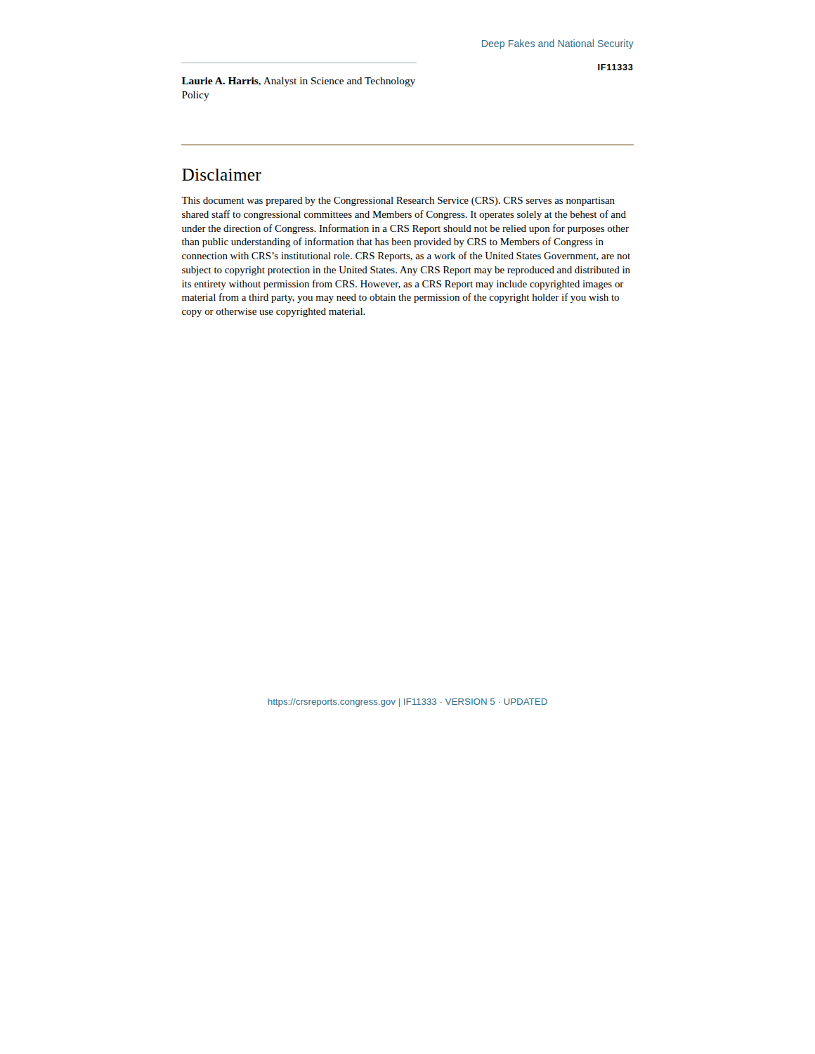Deep Fakes and National Security
IF11333
Laurie A. Harris, Analyst in Science and Technology
Policy
Disclaimer
This document was prepared by the Congressional Research Service (CRS). CRS serves as nonpartisan shared staff to congressional committees and Members of Congress. It operates solely at the behest of and under the direction of Congress. Information in a CRS Report should not be relied upon for purposes other than public understanding of information that has been provided by CRS to Members of Congress in connection with CRS’s institutional role. CRS Reports, as a work of the United States Government, are not subject to copyright protection in the United States. Any CRS Report may be reproduced and distributed in its entirety without permission from CRS. However, as a CRS Report may include copyrighted images or material from a third party, you may need to obtain the permission of the copyright holder if you wish to copy or otherwise use copyrighted material.
https://crsreports.congress.gov | IF11333 · VERSION 5 · UPDATED